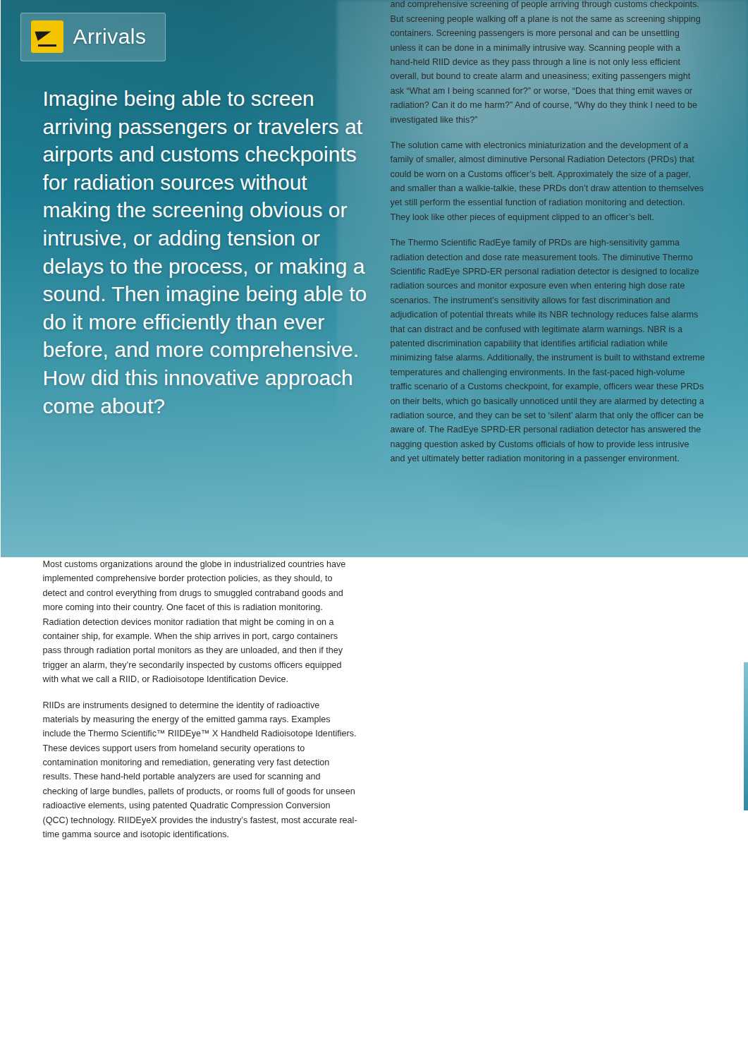Arrivals
Imagine being able to screen arriving passengers or travelers at airports and customs checkpoints for radiation sources without making the screening obvious or intrusive, or adding tension or delays to the process, or making a sound. Then imagine being able to do it more efficiently than ever before, and more comprehensive. How did this innovative approach come about?
Most customs organizations around the globe in industrialized countries have implemented comprehensive border protection policies, as they should, to detect and control everything from drugs to smuggled contraband goods and more coming into their country. One facet of this is radiation monitoring. Radiation detection devices monitor radiation that might be coming in on a container ship, for example. When the ship arrives in port, cargo containers pass through radiation portal monitors as they are unloaded, and then if they trigger an alarm, they’re secondarily inspected by customs officers equipped with what we call a RIID, or Radioisotope Identification Device.
RIIDs are instruments designed to determine the identity of radioactive materials by measuring the energy of the emitted gamma rays. Examples include the Thermo Scientific™ RIIDEye™ X Handheld Radioisotope Identifiers. These devices support users from homeland security operations to contamination monitoring and remediation, generating very fast detection results. These hand-held portable analyzers are used for scanning and checking of large bundles, pallets of products, or rooms full of goods for unseen radioactive elements, using patented Quadratic Compression Conversion (QCC) technology. RIIDEyeX provides the industry’s fastest, most accurate real-time gamma source and isotopic identifications.
From cargo containers to people
Now, radiation screening has advanced well beyond shipping containers and pallets to include what is known as passenger screening or individual passenger monitoring. This concept is particularly apt in the UK, for example, an island nation where everything and everyone coming into the country arrives by air or sea, on ships or ferries, or by an undersea tunnel from Europe via cars, trucks, and trains. Just about every mode of transportation carrying people and goods comes into the UK. This makes customs controls and monitoring a complex task, since the UK’s unique geography and many seaports requires constant and comprehensive screening of people arriving through customs checkpoints. But screening people walking off a plane is not the same as screening shipping containers. Screening passengers is more personal and can be unsettling unless it can be done in a minimally intrusive way. Scanning people with a hand-held RIID device as they pass through a line is not only less efficient overall, but bound to create alarm and uneasiness; exiting passengers might ask “What am I being scanned for?” or worse, “Does that thing emit waves or radiation? Can it do me harm?” And of course, “Why do they think I need to be investigated like this?”
The solution came with electronics miniaturization and the development of a family of smaller, almost diminutive Personal Radiation Detectors (PRDs) that could be worn on a Customs officer’s belt. Approximately the size of a pager, and smaller than a walkie-talkie, these PRDs don’t draw attention to themselves yet still perform the essential function of radiation monitoring and detection. They look like other pieces of equipment clipped to an officer’s belt.
The Thermo Scientific RadEye family of PRDs are high-sensitivity gamma radiation detection and dose rate measurement tools. The diminutive Thermo Scientific RadEye SPRD-ER personal radiation detector is designed to localize radiation sources and monitor exposure even when entering high dose rate scenarios. The instrument’s sensitivity allows for fast discrimination and adjudication of potential threats while its NBR technology reduces false alarms that can distract and be confused with legitimate alarm warnings. NBR is a patented discrimination capability that identifies artificial radiation while minimizing false alarms. Additionally, the instrument is built to withstand extreme temperatures and challenging environments. In the fast-paced high-volume traffic scenario of a Customs checkpoint, for example, officers wear these PRDs on their belts, which go basically unnoticed until they are alarmed by detecting a radiation source, and they can be set to ‘silent’ alarm that only the officer can be aware of. The RadEye SPRD-ER personal radiation detector has answered the nagging question asked by Customs officials of how to provide less intrusive and yet ultimately better radiation monitoring in a passenger environment.